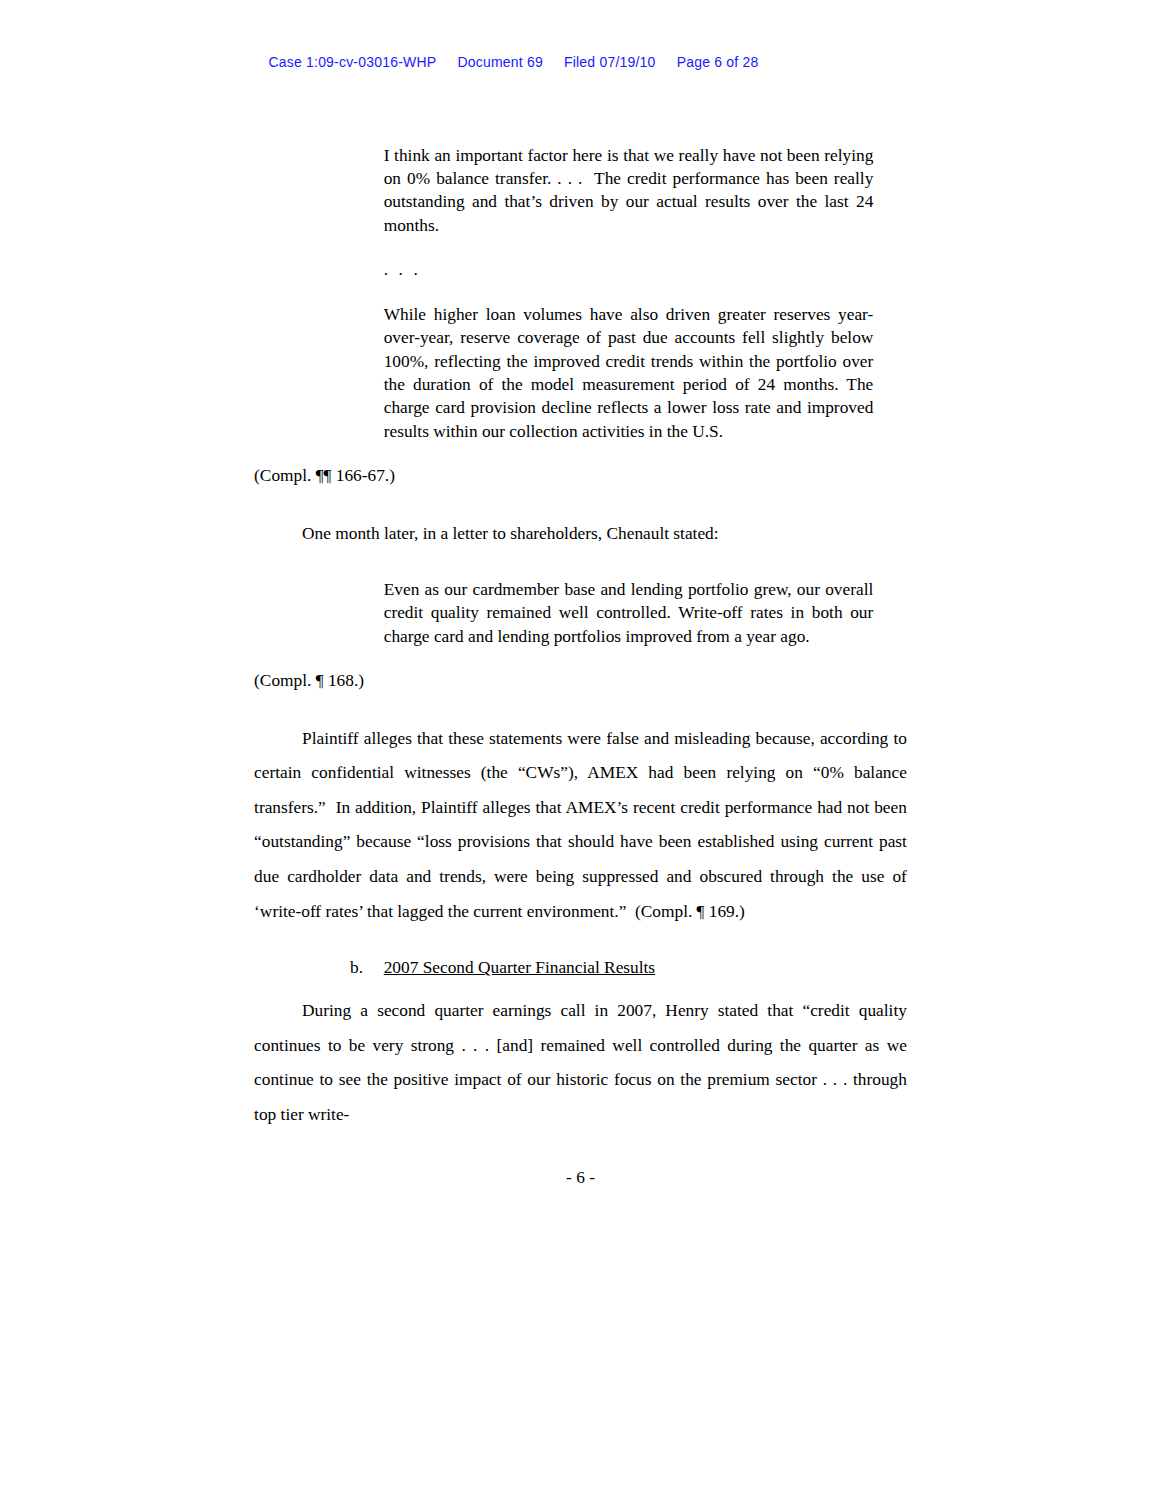Case 1:09-cv-03016-WHP Document 69 Filed 07/19/10 Page 6 of 28
I think an important factor here is that we really have not been relying on 0% balance transfer. . . . The credit performance has been really outstanding and that’s driven by our actual results over the last 24 months.
. . .
While higher loan volumes have also driven greater reserves year-over-year, reserve coverage of past due accounts fell slightly below 100%, reflecting the improved credit trends within the portfolio over the duration of the model measurement period of 24 months. The charge card provision decline reflects a lower loss rate and improved results within our collection activities in the U.S.
(Compl. ¶¶ 166-67.)
One month later, in a letter to shareholders, Chenault stated:
Even as our cardmember base and lending portfolio grew, our overall credit quality remained well controlled. Write-off rates in both our charge card and lending portfolios improved from a year ago.
(Compl. ¶ 168.)
Plaintiff alleges that these statements were false and misleading because, according to certain confidential witnesses (the “CWs”), AMEX had been relying on “0% balance transfers.” In addition, Plaintiff alleges that AMEX’s recent credit performance had not been “outstanding” because “loss provisions that should have been established using current past due cardholder data and trends, were being suppressed and obscured through the use of ‘write-off rates’ that lagged the current environment.” (Compl. ¶ 169.)
b. 2007 Second Quarter Financial Results
During a second quarter earnings call in 2007, Henry stated that “credit quality continues to be very strong . . . [and] remained well controlled during the quarter as we continue to see the positive impact of our historic focus on the premium sector . . . through top tier write-
- 6 -